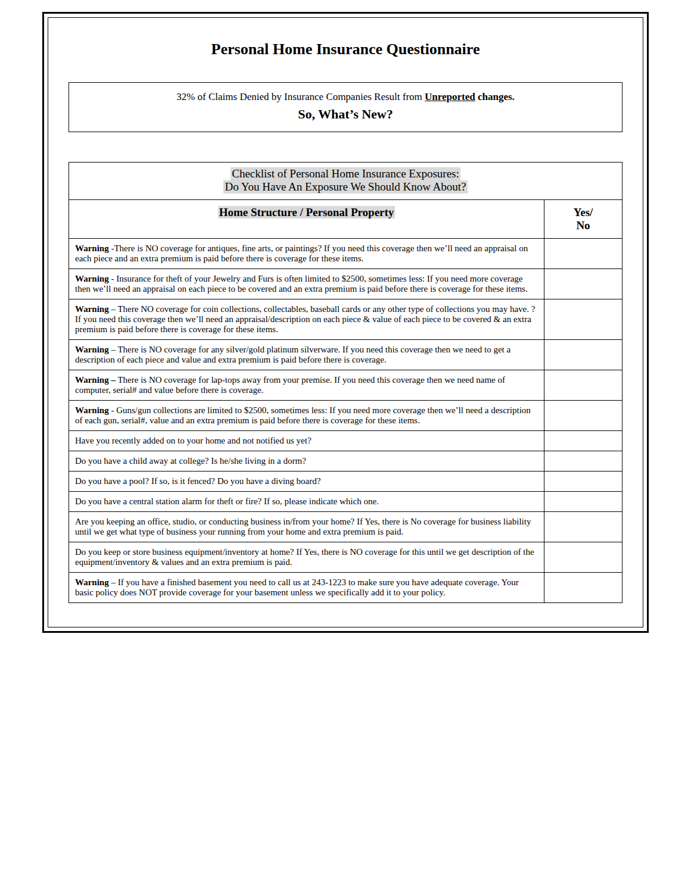Personal Home Insurance Questionnaire
32% of Claims Denied by Insurance Companies Result from Unreported changes.
So, What’s New?
| Checklist of Personal Home Insurance Exposures: Do You Have An Exposure We Should Know About? |
| Home Structure / Personal Property | Yes/ No |
| Warning -There is NO coverage for antiques, fine arts, or paintings? If you need this coverage then we’ll need an appraisal on each piece and an extra premium is paid before there is coverage for these items. | |
| Warning - Insurance for theft of your Jewelry and Furs is often limited to $2500, sometimes less: If you need more coverage then we’ll need an appraisal on each piece to be covered and an extra premium is paid before there is coverage for these items. | |
| Warning – There NO coverage for coin collections, collectables, baseball cards or any other type of collections you may have. ? If you need this coverage then we’ll need an appraisal/description on each piece & value of each piece to be covered & an extra premium is paid before there is coverage for these items. | |
| Warning – There is NO coverage for any silver/gold platinum silverware. If you need this coverage then we need to get a description of each piece and value and extra premium is paid before there is coverage. | |
| Warning – There is NO coverage for lap-tops away from your premise. If you need this coverage then we need name of computer, serial# and value before there is coverage. | |
| Warning - Guns/gun collections are limited to $2500, sometimes less: If you need more coverage then we’ll need a description of each gun, serial#, value and an extra premium is paid before there is coverage for these items. | |
| Have you recently added on to your home and not notified us yet? | |
| Do you have a child away at college? Is he/she living in a dorm? | |
| Do you have a pool? If so, is it fenced? Do you have a diving board? | |
| Do you have a central station alarm for theft or fire? If so, please indicate which one. | |
| Are you keeping an office, studio, or conducting business in/from your home? If Yes, there is No coverage for business liability until we get what type of business your running from your home and extra premium is paid. | |
| Do you keep or store business equipment/inventory at home? If Yes, there is NO coverage for this until we get description of the equipment/inventory & values and an extra premium is paid. | |
| Warning – If you have a finished basement you need to call us at 243-1223 to make sure you have adequate coverage. Your basic policy does NOT provide coverage for your basement unless we specifically add it to your policy. | |